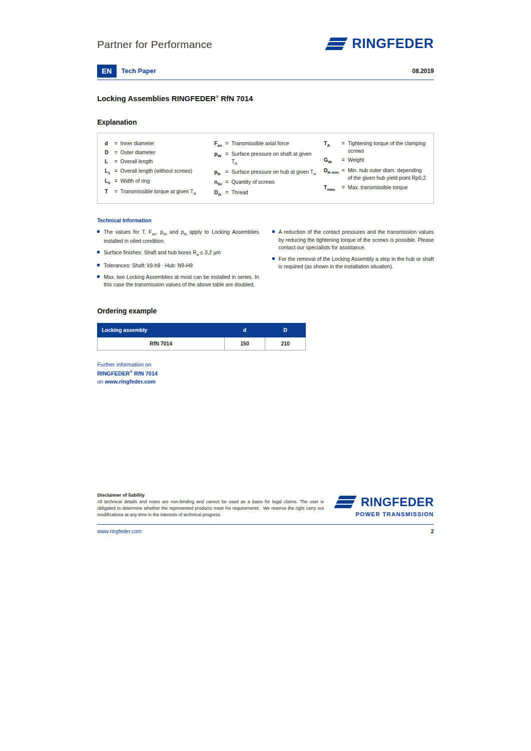Partner for Performance
RINGFEDER
EN
Tech Paper
08.2019
Locking Assemblies RINGFEDER® RfN 7014
Explanation
| d | = | Inner diameter |
| D | = | Outer diameter |
| L | = | Overall length |
| L 1 | = | Overall length (without screws) |
| L 3 | = | Width of ring |
| T | = | Transmissible torque at given T A |
| F ax | = | Transmissible axial force |
| p W | = | Surface pressure on shaft at given T A |
| p N | = | Surface pressure on hub at given T A |
| n Sc | = | Quantity of screws |
| D G | = | Thread |
| T A | = | Tightening torque of the clamping screws |
| G W | = | Weight |
| D N min | = | Min. hub outer diam. depending of the given hub yield point Rp0,2 |
| T max | = | Max. transmissible torque |
Technical Information
The values for T, Fax, pW and pN apply to Locking Assemblies installed in oiled condition.
Surface finishes: Shaft and hub bores Ra ≤ 3,2 µm
Tolerances: Shaft: k9-h9 · Hub: N9-H9
Max. two Locking Assemblies at most can be installed in series. In this case the transmission values of the above table are doubled.
A reduction of the contact pressures and the transmission values by reducing the tightening torque of the screws is possible. Please contact our specialists for assistance.
For the removal of the Locking Assembly a step in the hub or shaft is required (as shown in the installation situation).
Ordering example
| Locking assembly | d | D |
| --- | --- | --- |
| RfN 7014 | 150 | 210 |
Further information on
RINGFEDER® RfN 7014
on www.ringfeder.com
Disclaimer of liability
All technical details and notes are non-binding and cannot be used as a basis for legal claims. The user is obligated to determine whether the represented products meet his requirements. We reserve the right carry out modifications at any time in the interests of technical progress.
RINGFEDER
POWER TRANSMISSION
www.ringfeder.com 2